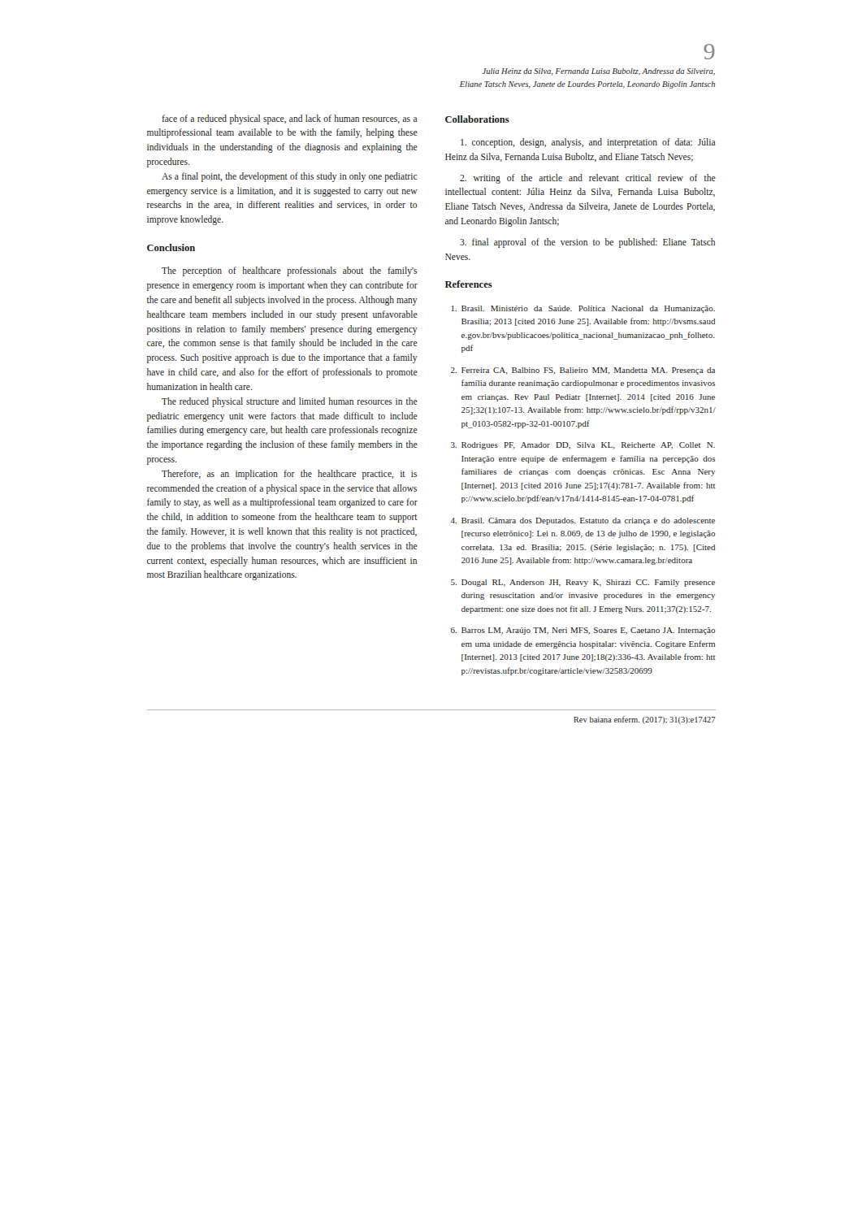9
Julia Heinz da Silva, Fernanda Luisa Buboltz, Andressa da Silveira,
Eliane Tatsch Neves, Janete de Lourdes Portela, Leonardo Bigolin Jantsch
face of a reduced physical space, and lack of human resources, as a multiprofessional team available to be with the family, helping these individuals in the understanding of the diagnosis and explaining the procedures.
As a final point, the development of this study in only one pediatric emergency service is a limitation, and it is suggested to carry out new researchs in the area, in different realities and services, in order to improve knowledge.
Conclusion
The perception of healthcare professionals about the family's presence in emergency room is important when they can contribute for the care and benefit all subjects involved in the process. Although many healthcare team members included in our study present unfavorable positions in relation to family members' presence during emergency care, the common sense is that family should be included in the care process. Such positive approach is due to the importance that a family have in child care, and also for the effort of professionals to promote humanization in health care.
The reduced physical structure and limited human resources in the pediatric emergency unit were factors that made difficult to include families during emergency care, but health care professionals recognize the importance regarding the inclusion of these family members in the process.
Therefore, as an implication for the healthcare practice, it is recommended the creation of a physical space in the service that allows family to stay, as well as a multiprofessional team organized to care for the child, in addition to someone from the healthcare team to support the family. However, it is well known that this reality is not practiced, due to the problems that involve the country's health services in the current context, especially human resources, which are insufficient in most Brazilian healthcare organizations.
Collaborations
1. conception, design, analysis, and interpretation of data: Júlia Heinz da Silva, Fernanda Luisa Buboltz, and Eliane Tatsch Neves;
2. writing of the article and relevant critical review of the intellectual content: Júlia Heinz da Silva, Fernanda Luisa Buboltz, Eliane Tatsch Neves, Andressa da Silveira, Janete de Lourdes Portela, and Leonardo Bigolin Jantsch;
3. final approval of the version to be published: Eliane Tatsch Neves.
References
Brasil. Ministério da Saúde. Política Nacional da Humanização. Brasília; 2013 [cited 2016 June 25]. Available from: http://bvsms.saude.gov.br/bvs/publicacoes/politica_nacional_humanizacao_pnh_folheto.pdf
Ferreira CA, Balbino FS, Balieiro MM, Mandetta MA. Presença da família durante reanimação cardiopulmonar e procedimentos invasivos em crianças. Rev Paul Pediatr [Internet]. 2014 [cited 2016 June 25];32(1):107-13. Available from: http://www.scielo.br/pdf/rpp/v32n1/pt_0103-0582-rpp-32-01-00107.pdf
Rodrigues PF, Amador DD, Silva KL, Reicherte AP, Collet N. Interação entre equipe de enfermagem e família na percepção dos familiares de crianças com doenças crônicas. Esc Anna Nery [Internet]. 2013 [cited 2016 June 25];17(4):781-7. Available from: http://www.scielo.br/pdf/ean/v17n4/1414-8145-ean-17-04-0781.pdf
Brasil. Câmara dos Deputados. Estatuto da criança e do adolescente [recurso eletrônico]: Lei n. 8.069, de 13 de julho de 1990, e legislação correlata. 13a ed. Brasília; 2015. (Série legislação; n. 175). [Cited 2016 June 25]. Available from: http://www.camara.leg.br/editora
Dougal RL, Anderson JH, Reavy K, Shirazi CC. Family presence during resuscitation and/or invasive procedures in the emergency department: one size does not fit all. J Emerg Nurs. 2011;37(2):152-7.
Barros LM, Araújo TM, Neri MFS, Soares E, Caetano JA. Internação em uma unidade de emergência hospitalar: vivência. Cogitare Enferm [Internet]. 2013 [cited 2017 June 20];18(2):336-43. Available from: http://revistas.ufpr.br/cogitare/article/view/32583/20699
Rev baiana enferm. (2017); 31(3):e17427